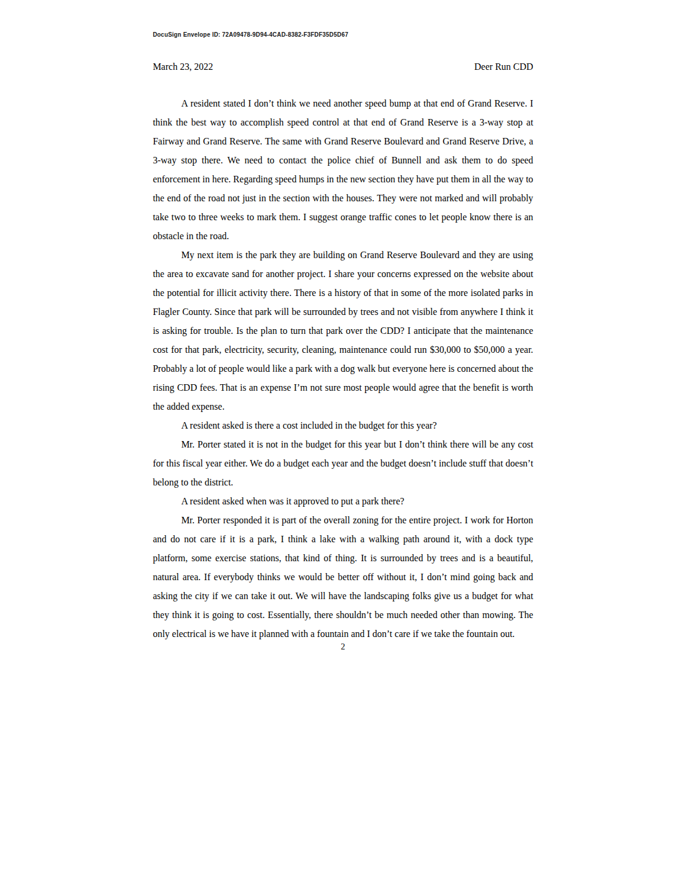DocuSign Envelope ID: 72A09478-9D94-4CAD-8382-F3FDF35D5D67
March 23, 2022
Deer Run CDD
A resident stated I don’t think we need another speed bump at that end of Grand Reserve. I think the best way to accomplish speed control at that end of Grand Reserve is a 3-way stop at Fairway and Grand Reserve. The same with Grand Reserve Boulevard and Grand Reserve Drive, a 3-way stop there. We need to contact the police chief of Bunnell and ask them to do speed enforcement in here. Regarding speed humps in the new section they have put them in all the way to the end of the road not just in the section with the houses. They were not marked and will probably take two to three weeks to mark them. I suggest orange traffic cones to let people know there is an obstacle in the road.
My next item is the park they are building on Grand Reserve Boulevard and they are using the area to excavate sand for another project. I share your concerns expressed on the website about the potential for illicit activity there. There is a history of that in some of the more isolated parks in Flagler County. Since that park will be surrounded by trees and not visible from anywhere I think it is asking for trouble. Is the plan to turn that park over the CDD? I anticipate that the maintenance cost for that park, electricity, security, cleaning, maintenance could run $30,000 to $50,000 a year. Probably a lot of people would like a park with a dog walk but everyone here is concerned about the rising CDD fees. That is an expense I’m not sure most people would agree that the benefit is worth the added expense.
A resident asked is there a cost included in the budget for this year?
Mr. Porter stated it is not in the budget for this year but I don’t think there will be any cost for this fiscal year either. We do a budget each year and the budget doesn’t include stuff that doesn’t belong to the district.
A resident asked when was it approved to put a park there?
Mr. Porter responded it is part of the overall zoning for the entire project. I work for Horton and do not care if it is a park, I think a lake with a walking path around it, with a dock type platform, some exercise stations, that kind of thing. It is surrounded by trees and is a beautiful, natural area. If everybody thinks we would be better off without it, I don’t mind going back and asking the city if we can take it out. We will have the landscaping folks give us a budget for what they think it is going to cost. Essentially, there shouldn’t be much needed other than mowing. The only electrical is we have it planned with a fountain and I don’t care if we take the fountain out.
2